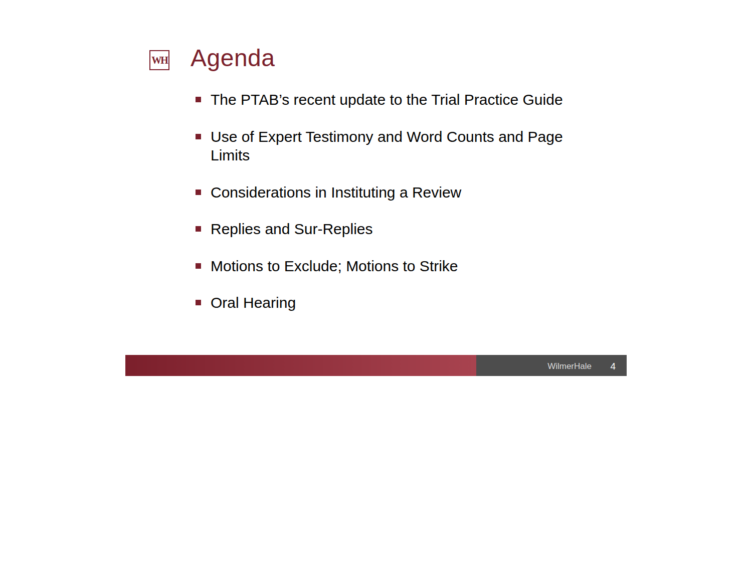WH
Agenda
The PTAB’s recent update to the Trial Practice Guide
Use of Expert Testimony and Word Counts and Page Limits
Considerations in Instituting a Review
Replies and Sur-Replies
Motions to Exclude; Motions to Strike
Oral Hearing
WilmerHale
4